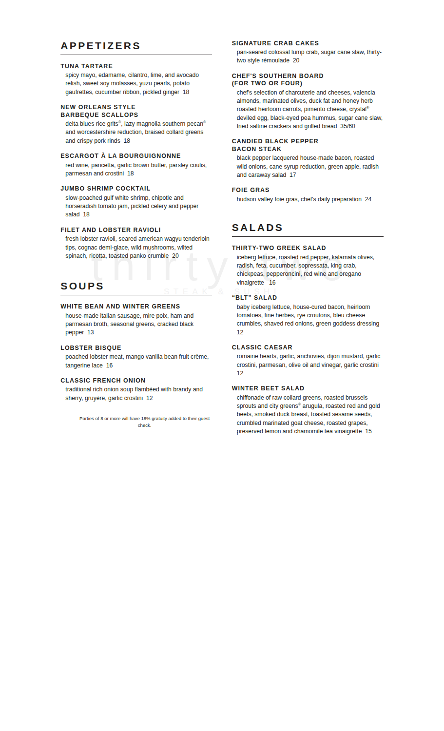thirty-two STEAK & SUSHI
Appetizers
Tuna Tartare
spicy mayo, edamame, cilantro, lime, and avocado relish, sweet soy molasses, yuzu pearls, potato gaufrettes, cucumber ribbon, pickled ginger 18
New Orleans Style
Barbeque Scallops
delta blues rice grits®, lazy magnolia southern pecan® and worcestershire reduction, braised collard greens and crispy pork rinds 18
Escargot à la Bourguignonne
red wine, pancetta, garlic brown butter, parsley coulis, parmesan and crostini 18
Jumbo Shrimp Cocktail
slow-poached gulf white shrimp, chipotle and horseradish tomato jam, pickled celery and pepper salad 18
Filet and Lobster Ravioli
fresh lobster ravioli, seared american wagyu tenderloin tips, cognac demi-glace, wild mushrooms, wilted spinach, ricotta, toasted panko crumble 20
Soups
White Bean and Winter Greens
house-made italian sausage, mire poix, ham and parmesan broth, seasonal greens, cracked black pepper 13
Lobster Bisque
poached lobster meat, mango vanilla bean fruit crème, tangerine lace 16
Classic French Onion
traditional rich onion soup flambéed with brandy and sherry, gruyère, garlic crostini 12
Parties of 8 or more will have 18% gratuity added to their guest check.
Signature Crab Cakes
pan-seared colossal lump crab, sugar cane slaw, thirty-two style rémoulade 20
Chef's Southern Board
(For Two or Four)
chef's selection of charcuterie and cheeses, valencia almonds, marinated olives, duck fat and honey herb roasted heirloom carrots, pimento cheese, crystal® deviled egg, black-eyed pea hummus, sugar cane slaw, fried saltine crackers and grilled bread 35/60
Candied Black Pepper
Bacon Steak
black pepper lacquered house-made bacon, roasted wild onions, cane syrup reduction, green apple, radish and caraway salad 17
Foie Gras
hudson valley foie gras, chef's daily preparation 24
Salads
Thirty-Two Greek Salad
iceberg lettuce, roasted red pepper, kalamata olives, radish, feta, cucumber, sopressata, king crab, chickpeas, pepperoncini, red wine and oregano vinaigrette 16
“BLT” Salad
baby iceberg lettuce, house-cured bacon, heirloom tomatoes, fine herbes, rye croutons, bleu cheese crumbles, shaved red onions, green goddess dressing 12
Classic Caesar
romaine hearts, garlic, anchovies, dijon mustard, garlic crostini, parmesan, olive oil and vinegar, garlic crostini 12
Winter Beet Salad
chiffonade of raw collard greens, roasted brussels sprouts and city greens® arugula, roasted red and gold beets, smoked duck breast, toasted sesame seeds, crumbled marinated goat cheese, roasted grapes, preserved lemon and chamomile tea vinaigrette 15